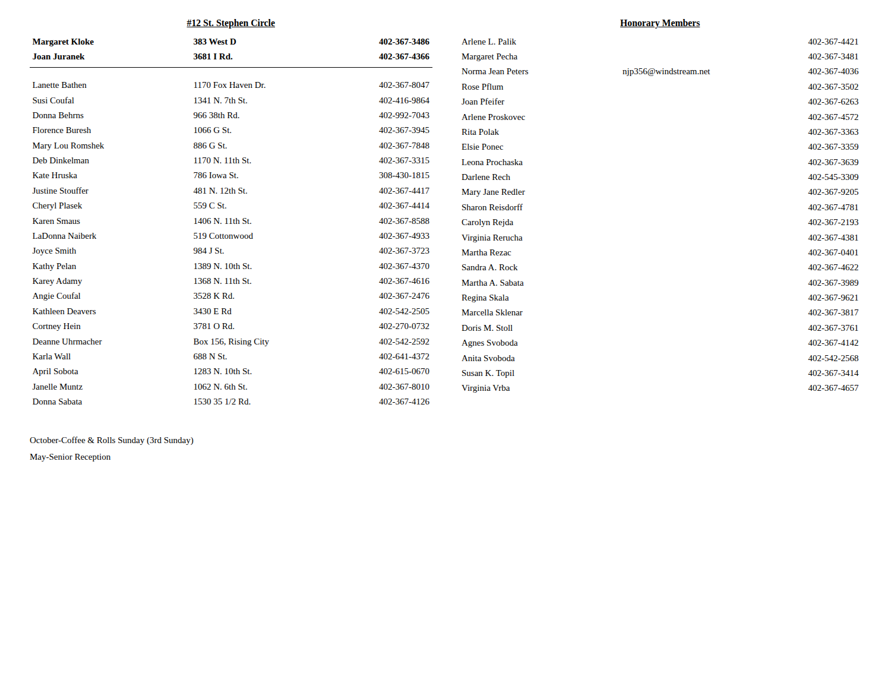#12 St. Stephen Circle
| Margaret Kloke | 383 West D | 402-367-3486 |
| Joan Juranek | 3681 I Rd. | 402-367-4366 |
| Lanette Bathen | 1170 Fox Haven Dr. | 402-367-8047 |
| Susi Coufal | 1341 N. 7th St. | 402-416-9864 |
| Donna Behrns | 966 38th Rd. | 402-992-7043 |
| Florence Buresh | 1066 G St. | 402-367-3945 |
| Mary Lou Romshek | 886 G St. | 402-367-7848 |
| Deb Dinkelman | 1170 N. 11th St. | 402-367-3315 |
| Kate Hruska | 786 Iowa St. | 308-430-1815 |
| Justine Stouffer | 481 N. 12th St. | 402-367-4417 |
| Cheryl Plasek | 559 C St. | 402-367-4414 |
| Karen Smaus | 1406 N. 11th St. | 402-367-8588 |
| LaDonna Naiberk | 519 Cottonwood | 402-367-4933 |
| Joyce Smith | 984 J St. | 402-367-3723 |
| Kathy Pelan | 1389 N. 10th St. | 402-367-4370 |
| Karey Adamy | 1368 N. 11th St. | 402-367-4616 |
| Angie Coufal | 3528 K Rd. | 402-367-2476 |
| Kathleen Deavers | 3430 E Rd | 402-542-2505 |
| Cortney Hein | 3781 O Rd. | 402-270-0732 |
| Deanne Uhrmacher | Box 156, Rising City | 402-542-2592 |
| Karla Wall | 688 N St. | 402-641-4372 |
| April Sobota | 1283 N. 10th St. | 402-615-0670 |
| Janelle Muntz | 1062 N. 6th St. | 402-367-8010 |
| Donna Sabata | 1530 35 1/2 Rd. | 402-367-4126 |
October-Coffee & Rolls Sunday (3rd Sunday)
May-Senior Reception
Honorary Members
| Arlene L. Palik | | 402-367-4421 |
| Margaret Pecha | | 402-367-3481 |
| Norma Jean Peters | njp356@windstream.net | 402-367-4036 |
| Rose Pflum | | 402-367-3502 |
| Joan Pfeifer | | 402-367-6263 |
| Arlene Proskovec | | 402-367-4572 |
| Rita Polak | | 402-367-3363 |
| Elsie Ponec | | 402-367-3359 |
| Leona Prochaska | | 402-367-3639 |
| Darlene Rech | | 402-545-3309 |
| Mary Jane Redler | | 402-367-9205 |
| Sharon Reisdorff | | 402-367-4781 |
| Carolyn Rejda | | 402-367-2193 |
| Virginia Rerucha | | 402-367-4381 |
| Martha Rezac | | 402-367-0401 |
| Sandra A. Rock | | 402-367-4622 |
| Martha A. Sabata | | 402-367-3989 |
| Regina Skala | | 402-367-9621 |
| Marcella Sklenar | | 402-367-3817 |
| Doris M. Stoll | | 402-367-3761 |
| Agnes Svoboda | | 402-367-4142 |
| Anita Svoboda | | 402-542-2568 |
| Susan K. Topil | | 402-367-3414 |
| Virginia Vrba | | 402-367-4657 |